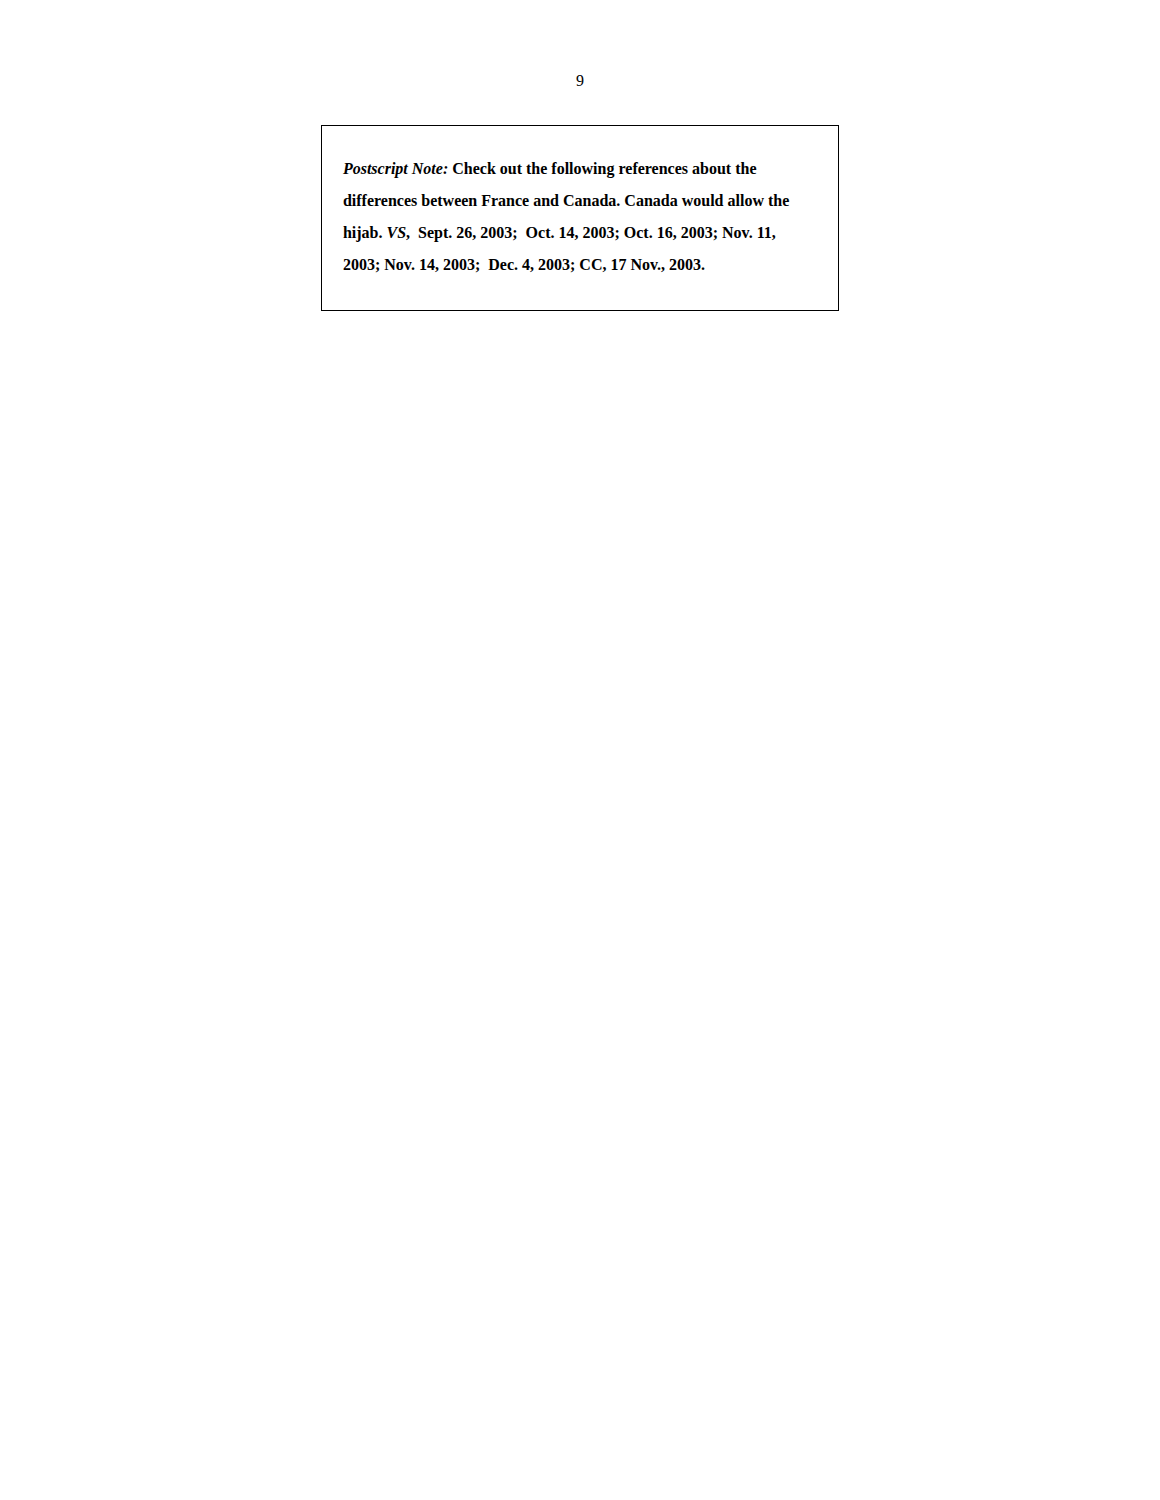9
Postscript Note: Check out the following references about the differences between France and Canada. Canada would allow the hijab. VS, Sept. 26, 2003; Oct. 14, 2003; Oct. 16, 2003; Nov. 11, 2003; Nov. 14, 2003; Dec. 4, 2003; CC, 17 Nov., 2003.